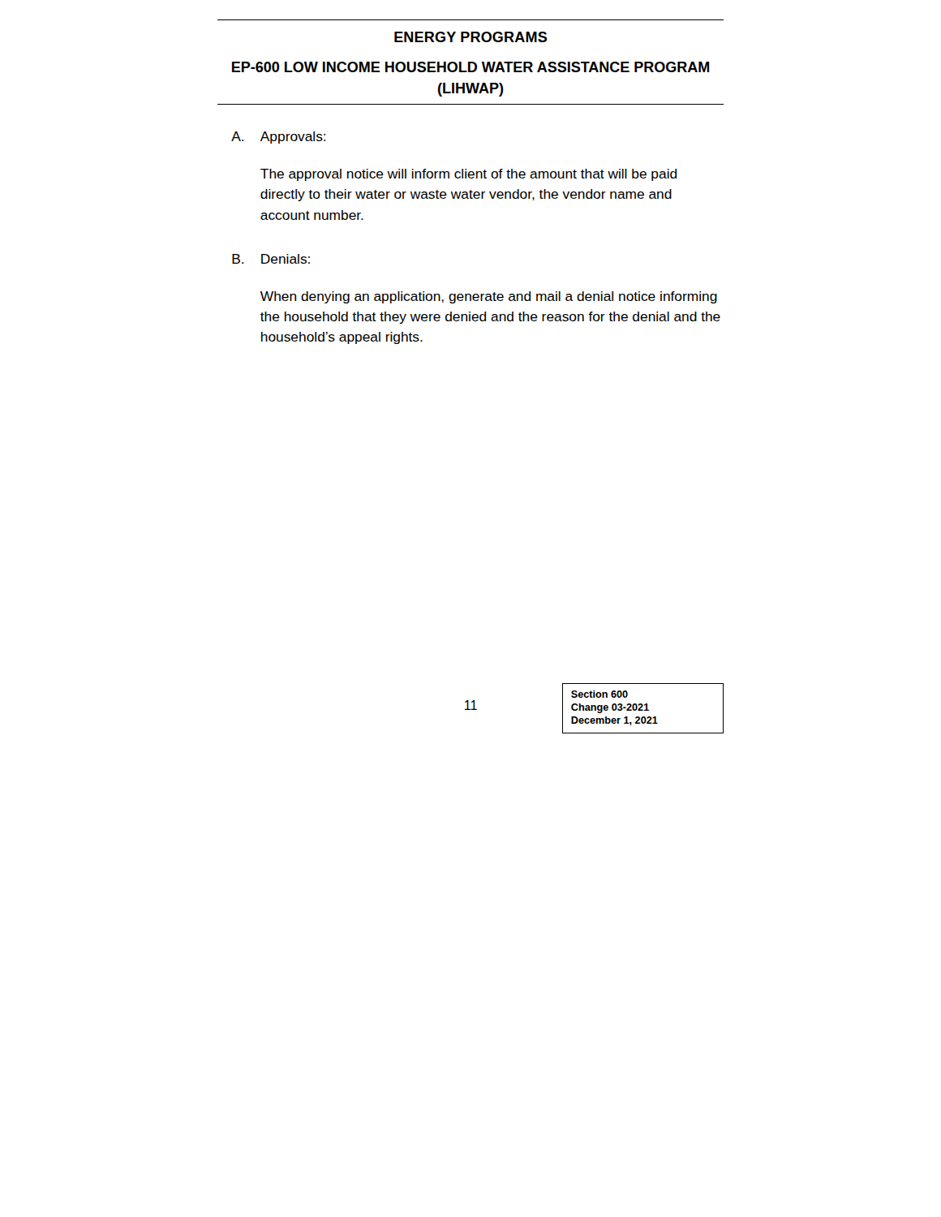ENERGY PROGRAMS
EP-600 LOW INCOME HOUSEHOLD WATER ASSISTANCE PROGRAM (LIHWAP)
A.
Approvals:
The approval notice will inform client of the amount that will be paid directly to their water or waste water vendor, the vendor name and account number.
B.
Denials:
When denying an application, generate and mail a denial notice informing the household that they were denied and the reason for the denial and the household’s appeal rights.
11
Section 600
Change 03-2021
December 1, 2021